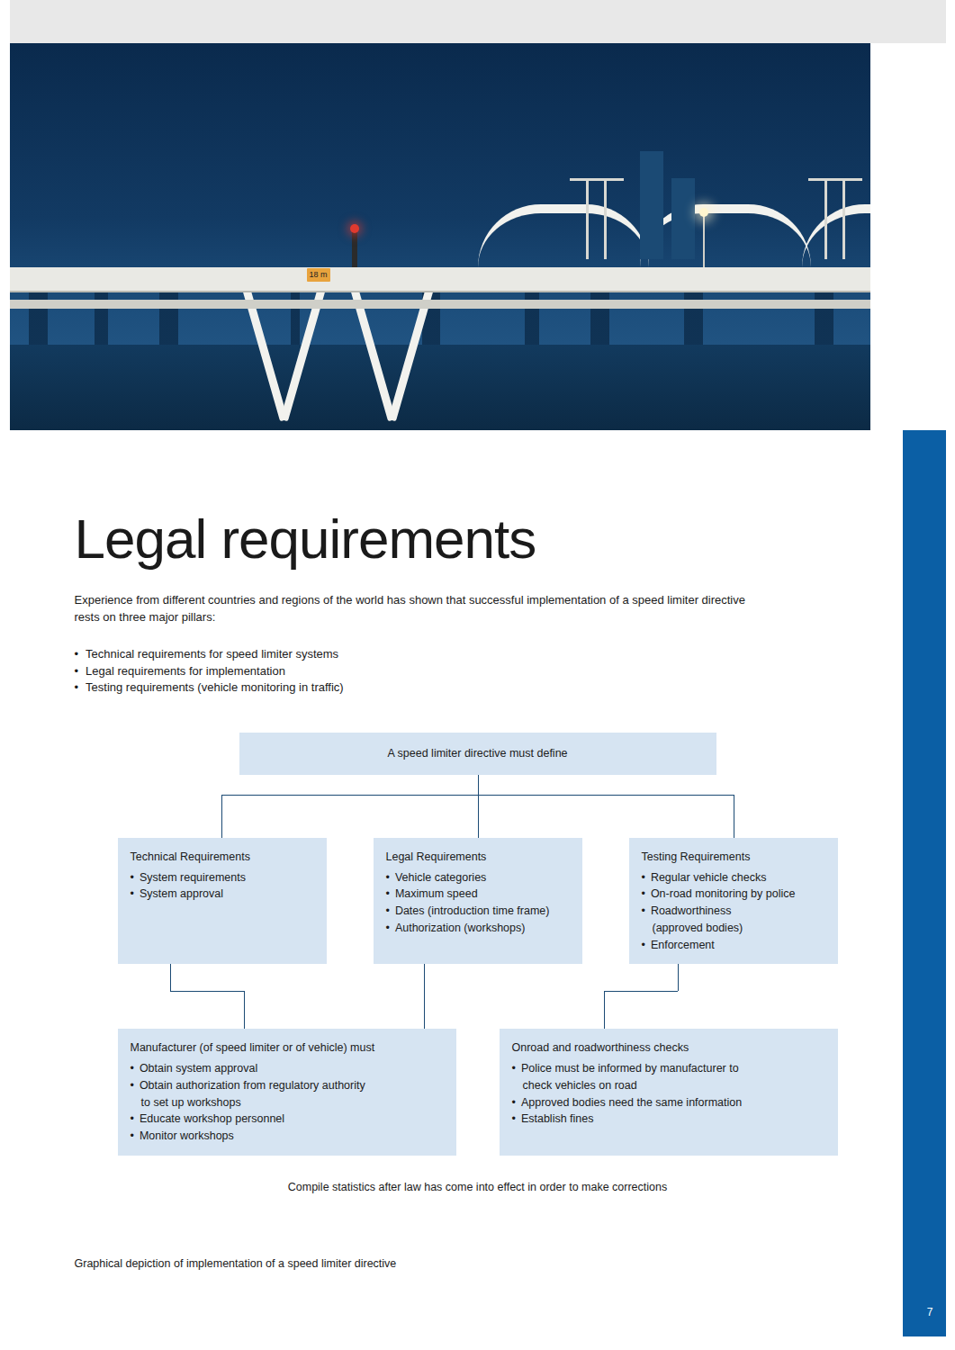18 m
Legal requirements
Experience from different countries and regions of the world has shown that successful implementation of a speed limiter directive rests on three major pillars:
Technical requirements for speed limiter systems
Legal requirements for implementation
Testing requirements (vehicle monitoring in traffic)
A speed limiter directive must define
Technical Requirements
System requirements
System approval
Legal Requirements
Vehicle categories
Maximum speed
Dates (introduction time frame)
Authorization (workshops)
Testing Requirements
Regular vehicle checks
On-road monitoring by police
Roadworthiness
(approved bodies)
Enforcement
Manufacturer (of speed limiter or of vehicle) must
Obtain system approval
Obtain authorization from regulatory authority
to set up workshops
Educate workshop personnel
Monitor workshops
Onroad and roadworthiness checks
Police must be informed by manufacturer to
check vehicles on road
Approved bodies need the same information
Establish fines
Compile statistics after law has come into effect in order to make corrections
Graphical depiction of implementation of a speed limiter directive
7